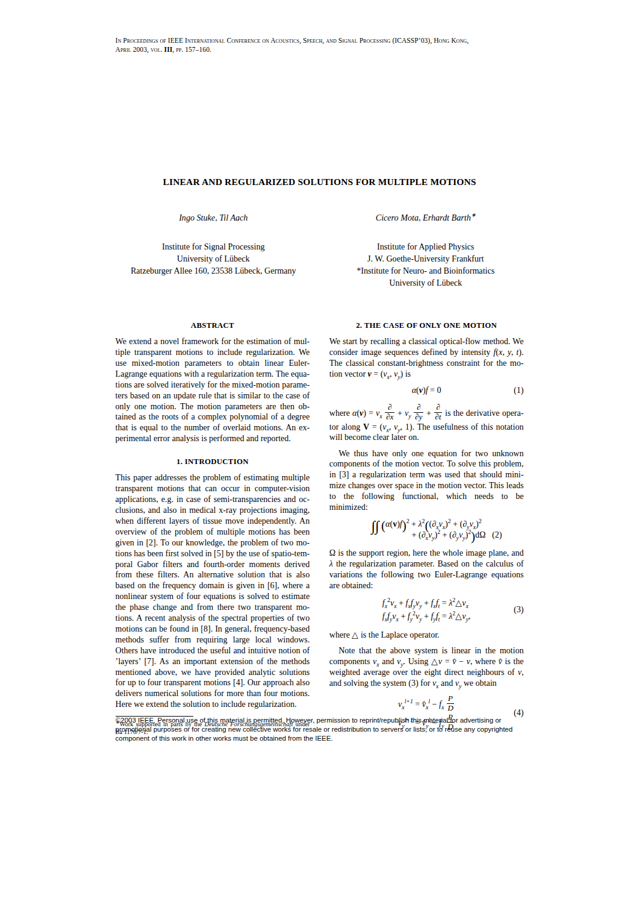In Proceedings of IEEE International Conference on Acoustics, Speech, and Signal Processing (ICASSP’03), Hong Kong,
April 2003, vol. III, pp. 157–160.
LINEAR AND REGULARIZED SOLUTIONS FOR MULTIPLE MOTIONS
Ingo Stuke, Til Aach
Institute for Signal Processing
University of Lübeck
Ratzeburger Allee 160, 23538 Lübeck, Germany
Cicero Mota, Erhardt Barth∗
Institute for Applied Physics
J. W. Goethe-University Frankfurt
*Institute for Neuro- and Bioinformatics
University of Lübeck
ABSTRACT
We extend a novel framework for the estimation of multiple transparent motions to include regularization. We use mixed-motion parameters to obtain linear Euler-Lagrange equations with a regularization term. The equations are solved iteratively for the mixed-motion parameters based on an update rule that is similar to the case of only one motion. The motion parameters are then obtained as the roots of a complex polynomial of a degree that is equal to the number of overlaid motions. An experimental error analysis is performed and reported.
1. INTRODUCTION
This paper addresses the problem of estimating multiple transparent motions that can occur in computer-vision applications, e.g. in case of semi-transparencies and occlusions, and also in medical x-ray projections imaging, when different layers of tissue move independently. An overview of the problem of multiple motions has been given in [2]. To our knowledge, the problem of two motions has been first solved in [5] by the use of spatio-temporal Gabor filters and fourth-order moments derived from these filters. An alternative solution that is also based on the frequency domain is given in [6], where a nonlinear system of four equations is solved to estimate the phase change and from there two transparent motions. A recent analysis of the spectral properties of two motions can be found in [8]. In general, frequency-based methods suffer from requiring large local windows. Others have introduced the useful and intuitive notion of ’layers’ [7]. As an important extension of the methods mentioned above, we have provided analytic solutions for up to four transparent motions [4]. Our approach also delivers numerical solutions for more than four motions. Here we extend the solution to include regularization.
∗Work supported in parts by the Deutsche Forschungsgemeinschaft under Ba 1176/7-1.
2. THE CASE OF ONLY ONE MOTION
We start by recalling a classical optical-flow method. We consider image sequences defined by intensity f(x, y, t). The classical constant-brightness constraint for the motion vector v = (vx, vy) is
α(v)f = 0
(1)
where α(v) = vx ∂∂x + vy ∂∂y + ∂∂t is the derivative operator along V = (vx, vy, 1). The usefulness of this notation will become clear later on.
We thus have only one equation for two unknown components of the motion vector. To solve this problem, in [3] a regularization term was used that should minimize changes over space in the motion vector. This leads to the following functional, which needs to be minimized:
∫∫ (α(v)f)2 + λ2((∂xvx)2 + (∂yvx)2
+ (∂xvy)2 + (∂yvy)2) d Ω (2)
Ω is the support region, here the whole image plane, and λ the regularization parameter. Based on the calculus of variations the following two Euler-Lagrange equations are obtained:
fx2vx + fxfyvy + fxft = λ2△vx
fxfyvx + fy2vy + fyft = λ2△vy,
(3)
where △ is the Laplace operator.
Note that the above system is linear in the motion components vx and vy. Using △v = v̂ − v, where v̂ is the weighted average over the eight direct neighbours of v, and solving the system (3) for vx and vy we obtain
vxl+1 = v̂xl − fx PD
vyl+1 = v̂yl − fy PD
(4)
©2003 IEEE. Personal use of this material is permitted. However, permission to reprint/republish this material for advertising or promotional purposes or for creating new collective works for resale or redistribution to servers or lists, or to reuse any copyrighted component of this work in other works must be obtained from the IEEE.